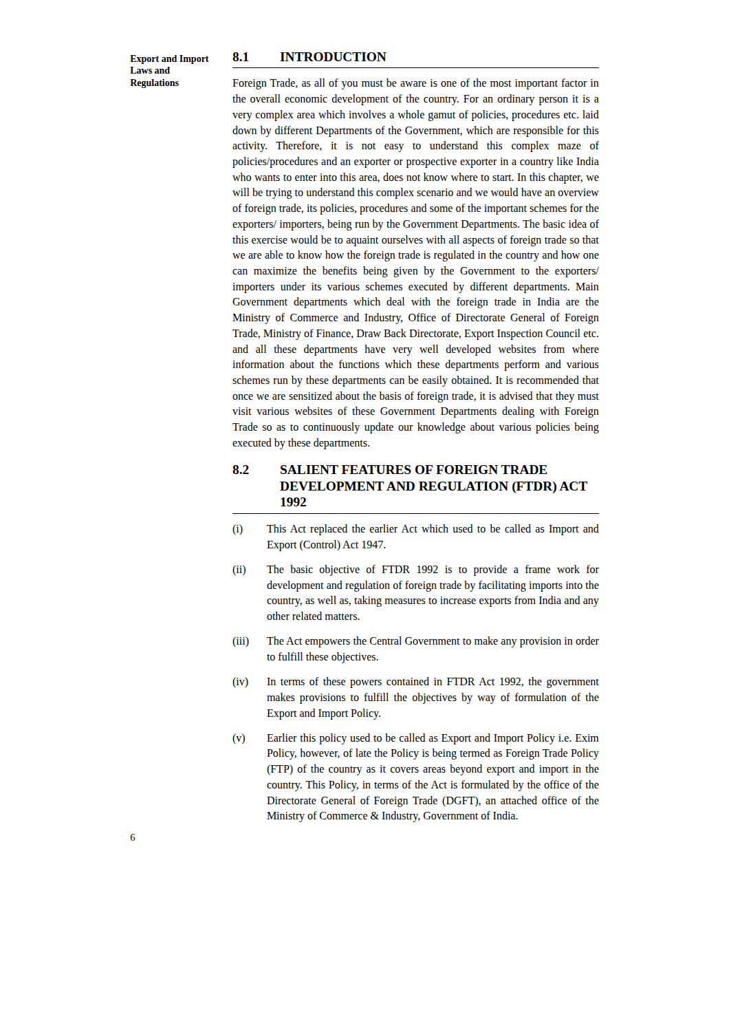Export and Import
Laws and Regulations
8.1 INTRODUCTION
Foreign Trade, as all of you must be aware is one of the most important factor in the overall economic development of the country. For an ordinary person it is a very complex area which involves a whole gamut of policies, procedures etc. laid down by different Departments of the Government, which are responsible for this activity. Therefore, it is not easy to understand this complex maze of policies/procedures and an exporter or prospective exporter in a country like India who wants to enter into this area, does not know where to start. In this chapter, we will be trying to understand this complex scenario and we would have an overview of foreign trade, its policies, procedures and some of the important schemes for the exporters/ importers, being run by the Government Departments. The basic idea of this exercise would be to aquaint ourselves with all aspects of foreign trade so that we are able to know how the foreign trade is regulated in the country and how one can maximize the benefits being given by the Government to the exporters/ importers under its various schemes executed by different departments. Main Government departments which deal with the foreign trade in India are the Ministry of Commerce and Industry, Office of Directorate General of Foreign Trade, Ministry of Finance, Draw Back Directorate, Export Inspection Council etc. and all these departments have very well developed websites from where information about the functions which these departments perform and various schemes run by these departments can be easily obtained. It is recommended that once we are sensitized about the basis of foreign trade, it is advised that they must visit various websites of these Government Departments dealing with Foreign Trade so as to continuously update our knowledge about various policies being executed by these departments.
8.2 SALIENT FEATURES OF FOREIGN TRADE DEVELOPMENT AND REGULATION (FTDR) ACT 1992
(i) This Act replaced the earlier Act which used to be called as Import and Export (Control) Act 1947.
(ii) The basic objective of FTDR 1992 is to provide a frame work for development and regulation of foreign trade by facilitating imports into the country, as well as, taking measures to increase exports from India and any other related matters.
(iii) The Act empowers the Central Government to make any provision in order to fulfill these objectives.
(iv) In terms of these powers contained in FTDR Act 1992, the government makes provisions to fulfill the objectives by way of formulation of the Export and Import Policy.
(v) Earlier this policy used to be called as Export and Import Policy i.e. Exim Policy, however, of late the Policy is being termed as Foreign Trade Policy (FTP) of the country as it covers areas beyond export and import in the country. This Policy, in terms of the Act is formulated by the office of the Directorate General of Foreign Trade (DGFT), an attached office of the Ministry of Commerce & Industry, Government of India.
6